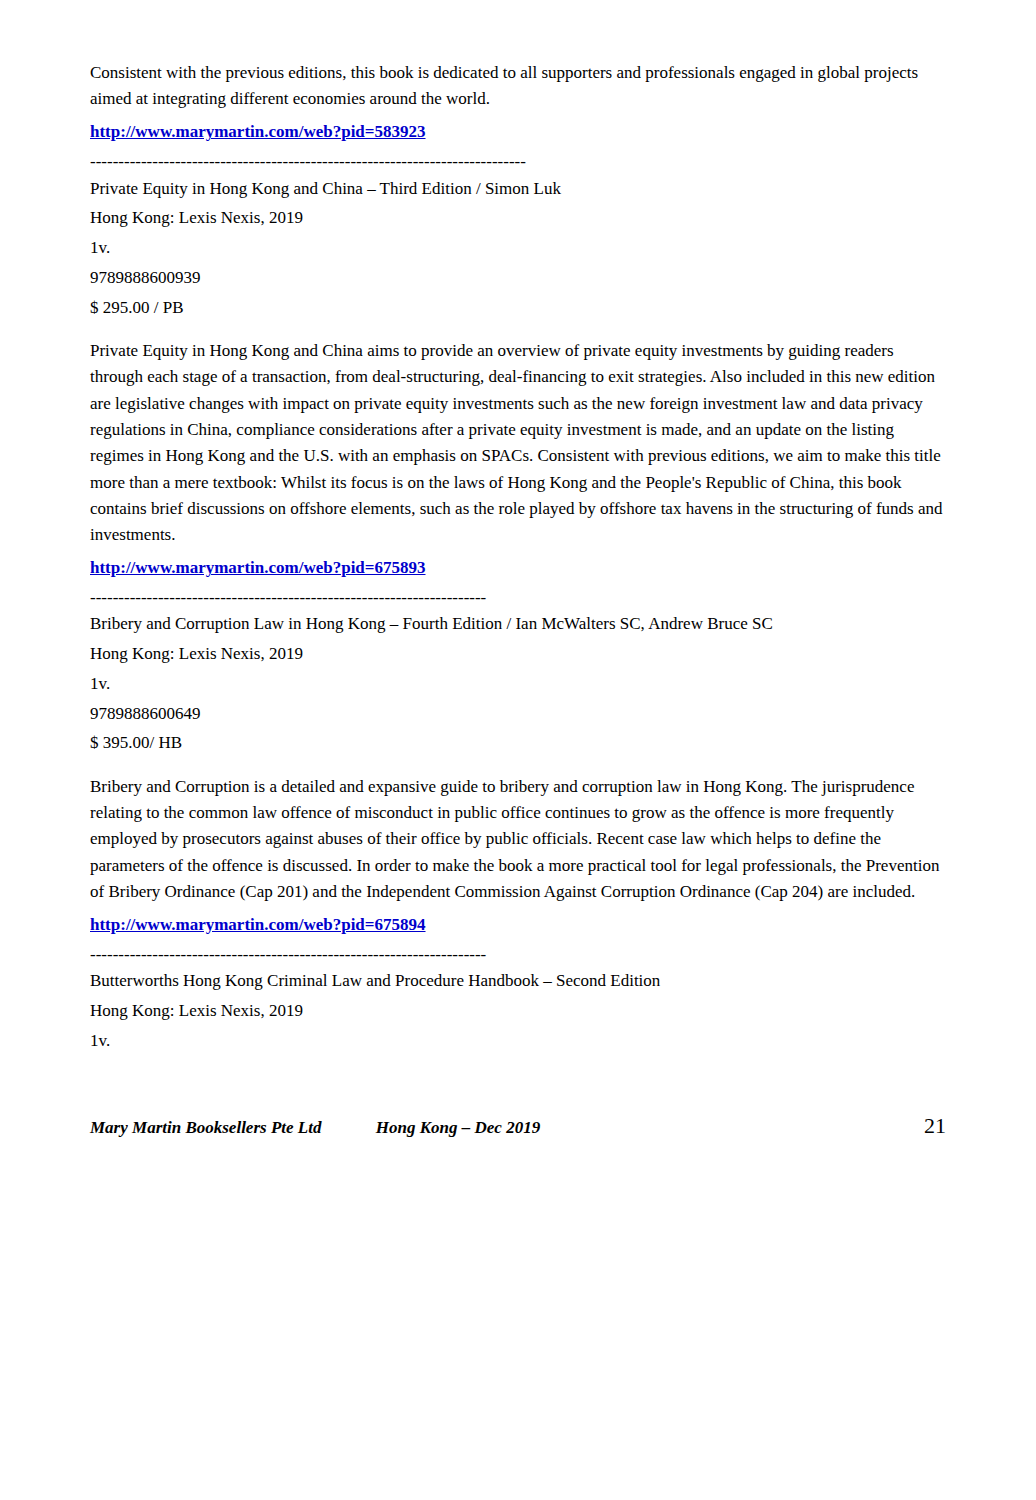Consistent with the previous editions, this book is dedicated to all supporters and professionals engaged in global projects aimed at integrating different economies around the world.
http://www.marymartin.com/web?pid=583923
-----------------------------------------------------------------------------
Private Equity in Hong Kong and China – Third Edition / Simon Luk
Hong Kong: Lexis Nexis, 2019
1v.
9789888600939
$ 295.00 / PB
Private Equity in Hong Kong and China aims to provide an overview of private equity investments by guiding readers through each stage of a transaction, from deal-structuring, deal-financing to exit strategies. Also included in this new edition are legislative changes with impact on private equity investments such as the new foreign investment law and data privacy regulations in China, compliance considerations after a private equity investment is made, and an update on the listing regimes in Hong Kong and the U.S. with an emphasis on SPACs. Consistent with previous editions, we aim to make this title more than a mere textbook: Whilst its focus is on the laws of Hong Kong and the People's Republic of China, this book contains brief discussions on offshore elements, such as the role played by offshore tax havens in the structuring of funds and investments.
http://www.marymartin.com/web?pid=675893
----------------------------------------------------------------------
Bribery and Corruption Law in Hong Kong – Fourth Edition / Ian McWalters SC, Andrew Bruce SC
Hong Kong: Lexis Nexis, 2019
1v.
9789888600649
$ 395.00/ HB
Bribery and Corruption is a detailed and expansive guide to bribery and corruption law in Hong Kong. The jurisprudence relating to the common law offence of misconduct in public office continues to grow as the offence is more frequently employed by prosecutors against abuses of their office by public officials. Recent case law which helps to define the parameters of the offence is discussed. In order to make the book a more practical tool for legal professionals, the Prevention of Bribery Ordinance (Cap 201) and the Independent Commission Against Corruption Ordinance (Cap 204) are included.
http://www.marymartin.com/web?pid=675894
----------------------------------------------------------------------
Butterworths Hong Kong Criminal Law and Procedure Handbook – Second Edition
Hong Kong: Lexis Nexis, 2019
1v.
Mary Martin Booksellers Pte Ltd Hong Kong – Dec 2019 21